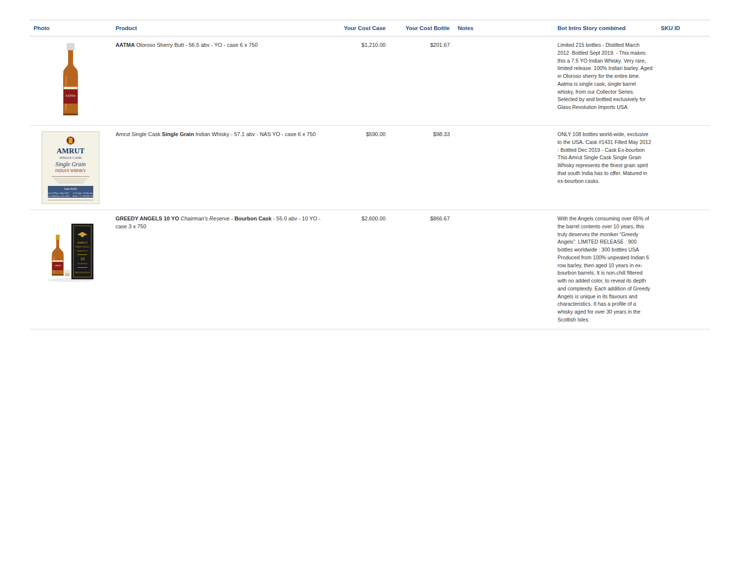| Photo | Product | Your Cost Case | Your Cost Bottle | Notes | Bot Intro Story combined | SKU ID |
| --- | --- | --- | --- | --- | --- | --- |
| AATMA | AATMA Oloroso Sherry Butt - 56.5 abv - YO - case 6 x 750 | $1,210.00 | $201.67 | | Limited 215 bottles - Distilled March 2012. Bottled Sept 2019. - This makes this a 7.5 YO Indian Whisky. Very rare, limited release. 100% Indian barley. Aged in Oloroso sherry for the entire time. Aatma is single cask, single barrel whisky, from our Collector Series. Selected by and bottled exclusively for Glass Revolution Imports USA. | |
| AMRUT SINGLE CASK Single Grain INDIAN WHISKY Cask #1431 Date of Filling : May 2012 Cask Type : Ex-Bourbon Date of Bottling : Dec 2019 Bottle # 1 / 108 (ML 750) | Amrut Single Cask Single Grain Indian Whisky - 57.1 abv - NAS YO - case 6 x 750 | $590.00 | $98.33 | | ONLY 108 bottles world-wide, exclusive to the USA. Cask #1431 Filled May 2012 : Bottled Dec 2019 - Cask Ex-bourbon This Amrut Single Cask Single Grain Whisky represents the finest grain spirit that south India has to offer. Matured in ex-bourbon casks. | |
| AMRUT GREEDY ANGELS Chairman's Reserve 10 YEARS OLD INDIAN SINGLE MALT AMRUT | GREEDY ANGELS 10 YO Chairman's Reserve - Bourbon Cask - 55.0 abv - 10 YO - case 3 x 750 | $2,600.00 | $866.67 | | With the Angels consuming over 65% of the barrel contents over 10 years, this truly deserves the moniker “Greedy Angels”. LIMITED RELEASE : 900 bottles worldwide : 300 bottles USA Produced from 100% unpeated Indian 6 row barley, then aged 10 years in ex-bourbon barrels. It is non-chill filtered with no added color, to reveal its depth and complexity. Each addition of Greedy Angels is unique in its flavours and characteristics. It has a profile of a whisky aged for over 30 years in the Scottish Isles. | |